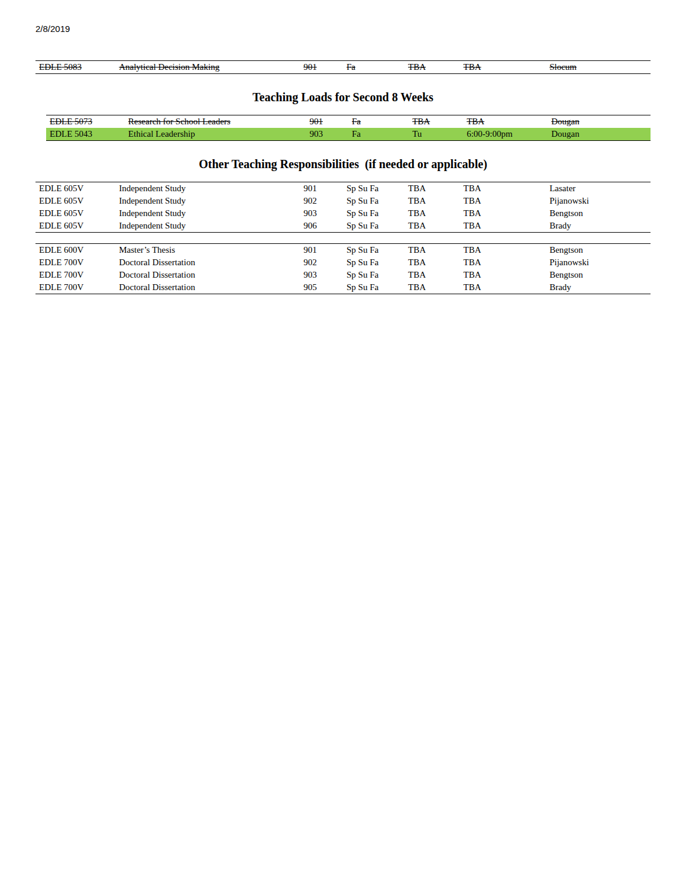2/8/2019
| EDLE 5083 | Analytical Decision Making | 901 | Fa | TBA | TBA | Slocum |
Teaching Loads for Second 8 Weeks
| EDLE 5073 | Research for School Leaders | 901 | Fa | TBA | TBA | Dougan |
| EDLE 5043 | Ethical Leadership | 903 | Fa | Tu | 6:00-9:00pm | Dougan |
Other Teaching Responsibilities (if needed or applicable)
| EDLE 605V | Independent Study | 901 | Sp Su Fa | TBA | TBA | Lasater |
| EDLE 605V | Independent Study | 902 | Sp Su Fa | TBA | TBA | Pijanowski |
| EDLE 605V | Independent Study | 903 | Sp Su Fa | TBA | TBA | Bengtson |
| EDLE 605V | Independent Study | 906 | Sp Su Fa | TBA | TBA | Brady |
| EDLE 600V | Master’s Thesis | 901 | Sp Su Fa | TBA | TBA | Bengtson |
| EDLE 700V | Doctoral Dissertation | 902 | Sp Su Fa | TBA | TBA | Pijanowski |
| EDLE 700V | Doctoral Dissertation | 903 | Sp Su Fa | TBA | TBA | Bengtson |
| EDLE 700V | Doctoral Dissertation | 905 | Sp Su Fa | TBA | TBA | Brady |